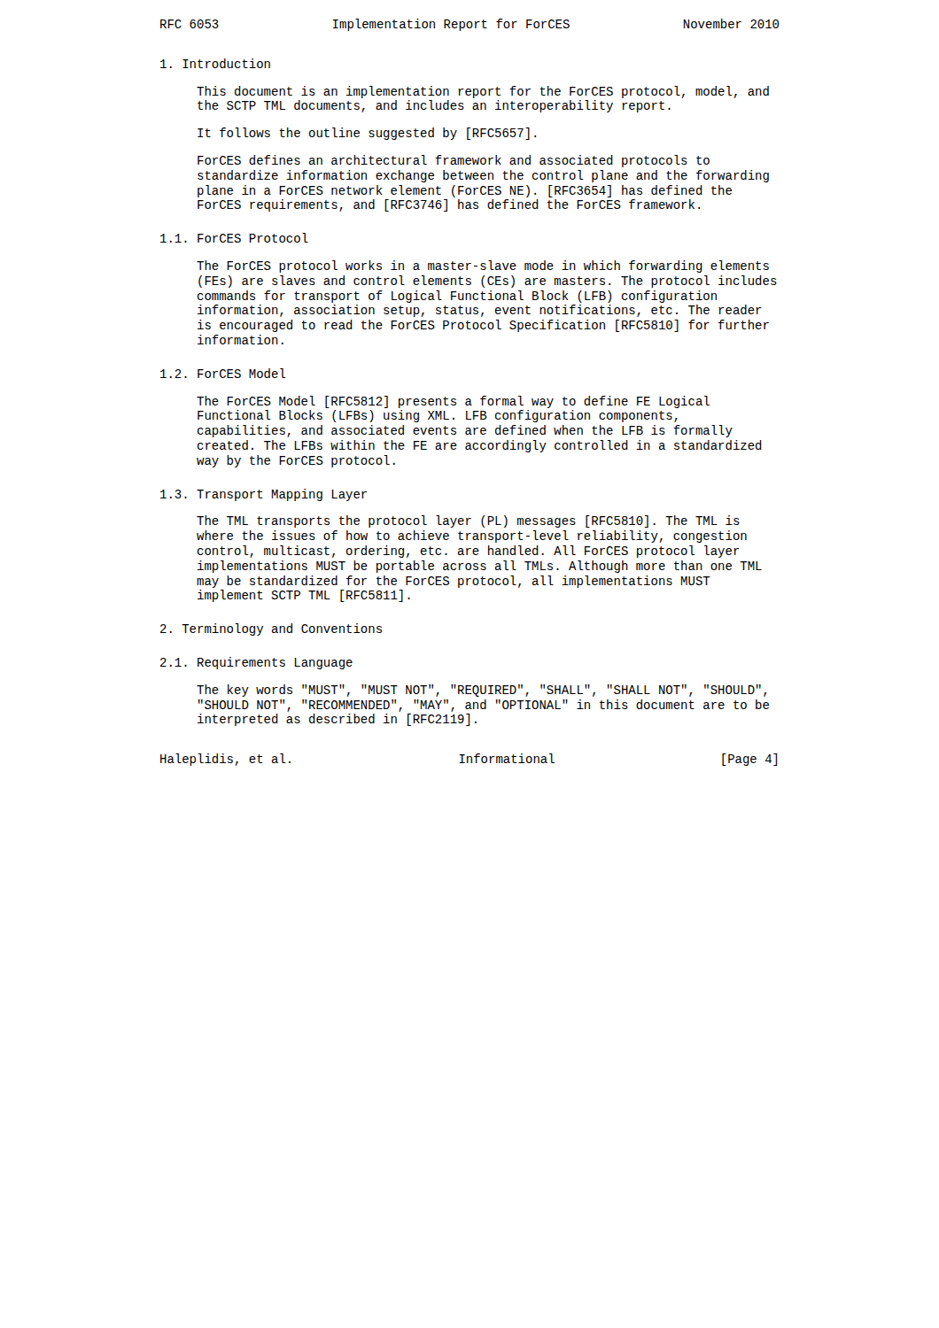RFC 6053 Implementation Report for ForCES November 2010
1. Introduction
This document is an implementation report for the ForCES protocol, model, and the SCTP TML documents, and includes an interoperability report.
It follows the outline suggested by [RFC5657].
ForCES defines an architectural framework and associated protocols to standardize information exchange between the control plane and the forwarding plane in a ForCES network element (ForCES NE). [RFC3654] has defined the ForCES requirements, and [RFC3746] has defined the ForCES framework.
1.1. ForCES Protocol
The ForCES protocol works in a master-slave mode in which forwarding elements (FEs) are slaves and control elements (CEs) are masters. The protocol includes commands for transport of Logical Functional Block (LFB) configuration information, association setup, status, event notifications, etc. The reader is encouraged to read the ForCES Protocol Specification [RFC5810] for further information.
1.2. ForCES Model
The ForCES Model [RFC5812] presents a formal way to define FE Logical Functional Blocks (LFBs) using XML. LFB configuration components, capabilities, and associated events are defined when the LFB is formally created. The LFBs within the FE are accordingly controlled in a standardized way by the ForCES protocol.
1.3. Transport Mapping Layer
The TML transports the protocol layer (PL) messages [RFC5810]. The TML is where the issues of how to achieve transport-level reliability, congestion control, multicast, ordering, etc. are handled. All ForCES protocol layer implementations MUST be portable across all TMLs. Although more than one TML may be standardized for the ForCES protocol, all implementations MUST implement SCTP TML [RFC5811].
2. Terminology and Conventions
2.1. Requirements Language
The key words "MUST", "MUST NOT", "REQUIRED", "SHALL", "SHALL NOT", "SHOULD", "SHOULD NOT", "RECOMMENDED", "MAY", and "OPTIONAL" in this document are to be interpreted as described in [RFC2119].
Haleplidis, et al. Informational [Page 4]